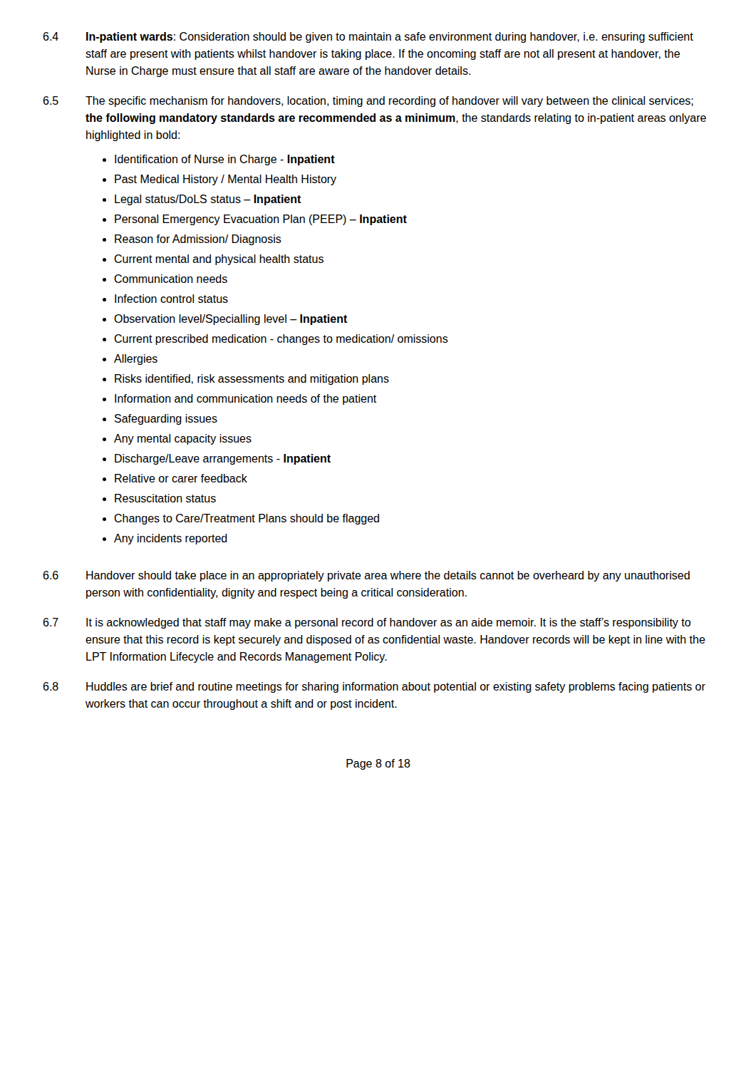6.4
In-patient wards: Consideration should be given to maintain a safe environment during handover, i.e. ensuring sufficient staff are present with patients whilst handover is taking place. If the oncoming staff are not all present at handover, the Nurse in Charge must ensure that all staff are aware of the handover details.
6.5
The specific mechanism for handovers, location, timing and recording of handover will vary between the clinical services; the following mandatory standards are recommended as a minimum, the standards relating to in-patient areas onlyare highlighted in bold:
Identification of Nurse in Charge - Inpatient
Past Medical History / Mental Health History
Legal status/DoLS status – Inpatient
Personal Emergency Evacuation Plan (PEEP) – Inpatient
Reason for Admission/ Diagnosis
Current mental and physical health status
Communication needs
Infection control status
Observation level/Specialling level – Inpatient
Current prescribed medication - changes to medication/ omissions
Allergies
Risks identified, risk assessments and mitigation plans
Information and communication needs of the patient
Safeguarding issues
Any mental capacity issues
Discharge/Leave arrangements - Inpatient
Relative or carer feedback
Resuscitation status
Changes to Care/Treatment Plans should be flagged
Any incidents reported
6.6
Handover should take place in an appropriately private area where the details cannot be overheard by any unauthorised person with confidentiality, dignity and respect being a critical consideration.
6.7
It is acknowledged that staff may make a personal record of handover as an aide memoir. It is the staff’s responsibility to ensure that this record is kept securely and disposed of as confidential waste. Handover records will be kept in line with the LPT Information Lifecycle and Records Management Policy.
6.8
Huddles are brief and routine meetings for sharing information about potential or existing safety problems facing patients or workers that can occur throughout a shift and or post incident.
Page 8 of 18